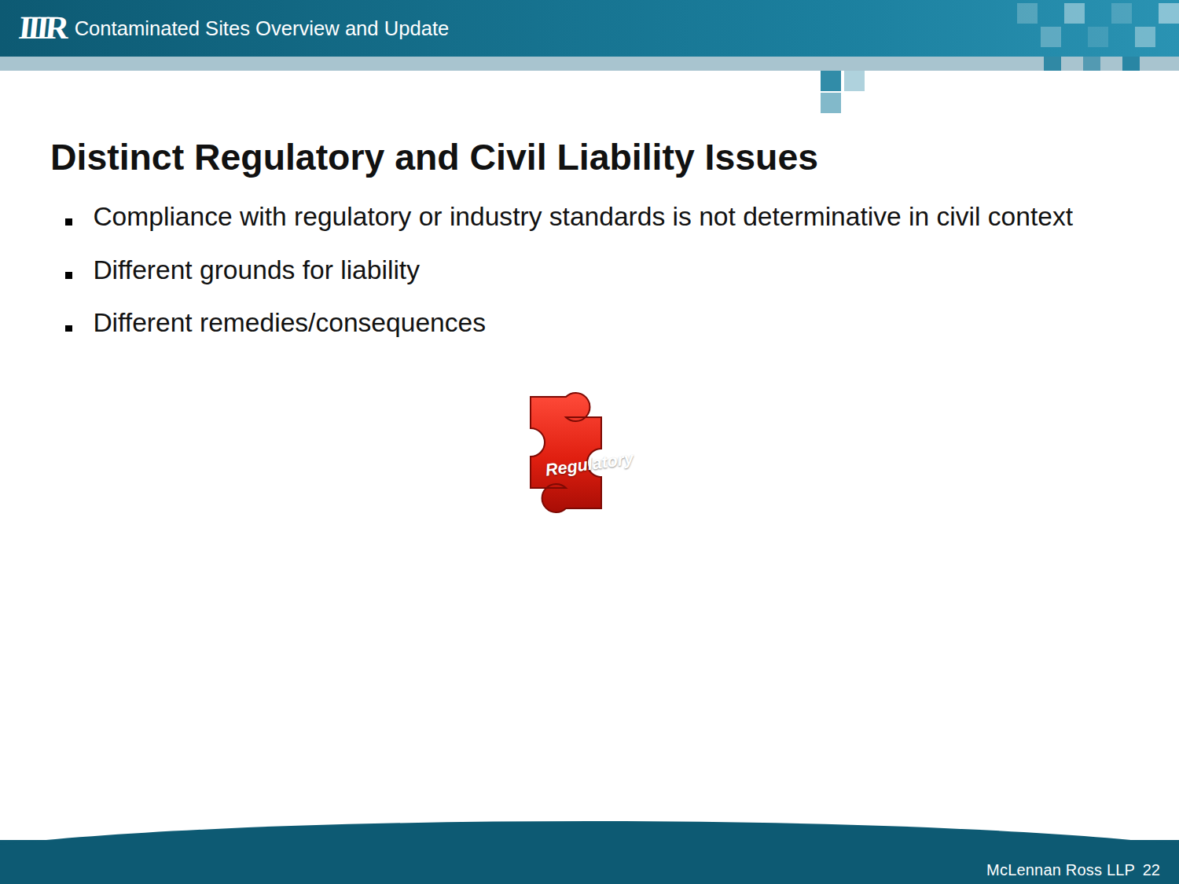IIIR
Contaminated Sites Overview and Update
Distinct Regulatory and Civil Liability Issues
Compliance with regulatory or industry standards is not determinative in civil context
Different grounds for liability
Different remedies/consequences
Regulatory
McLennan Ross LLP 22